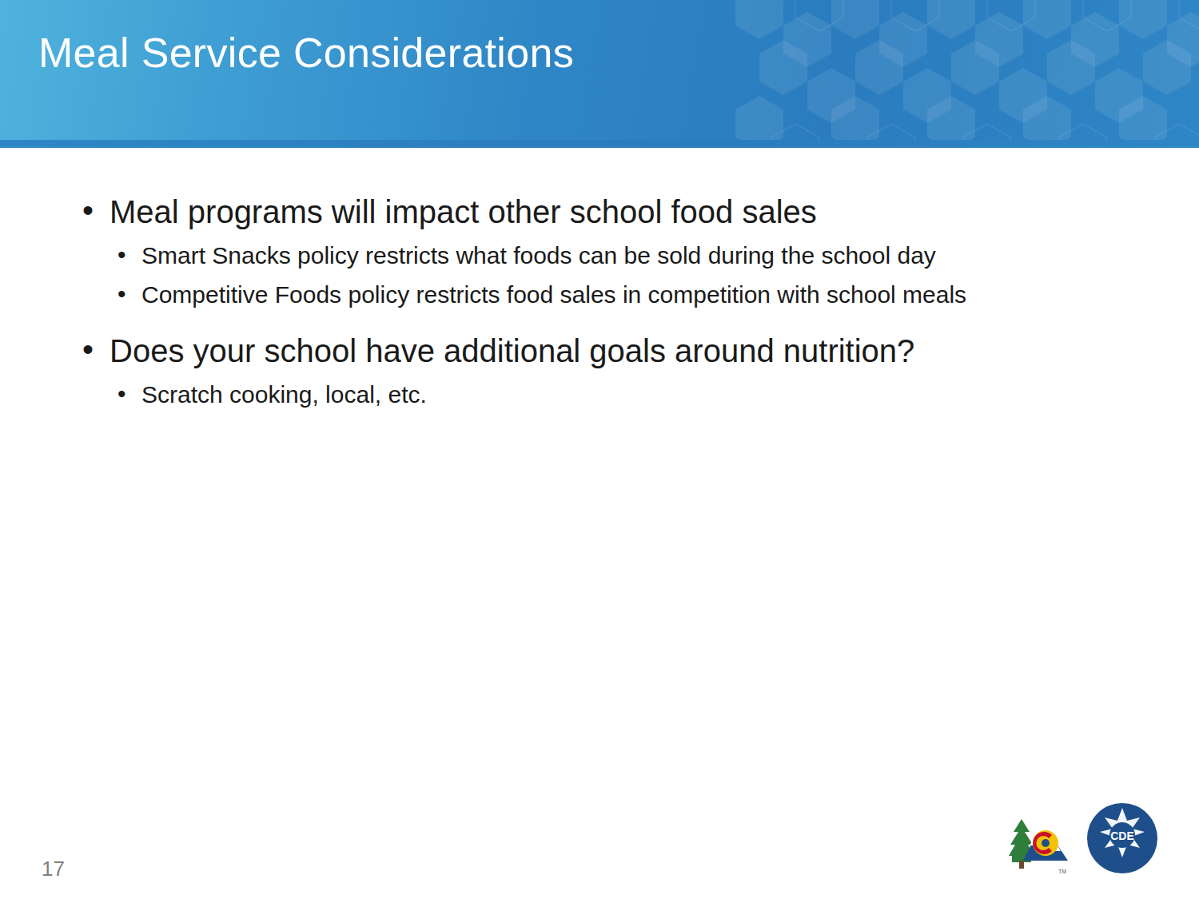Meal Service Considerations
Meal programs will impact other school food sales
Smart Snacks policy restricts what foods can be sold during the school day
Competitive Foods policy restricts food sales in competition with school meals
Does your school have additional goals around nutrition?
Scratch cooking, local, etc.
17
TM CDE